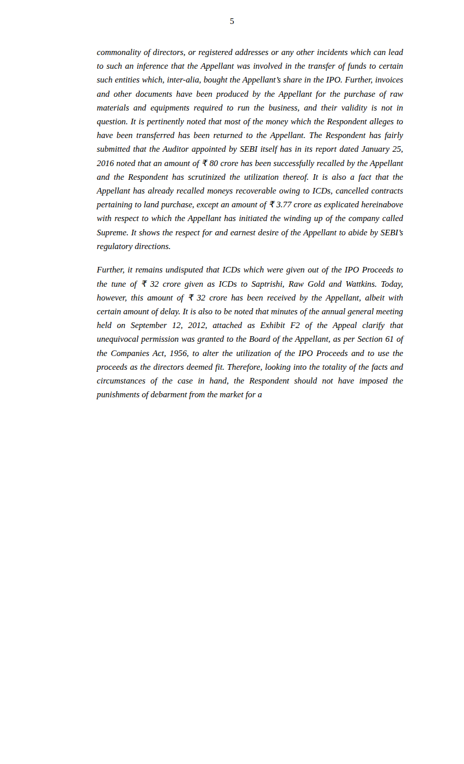5
commonality of directors, or registered addresses or any other incidents which can lead to such an inference that the Appellant was involved in the transfer of funds to certain such entities which, inter-alia, bought the Appellant’s share in the IPO. Further, invoices and other documents have been produced by the Appellant for the purchase of raw materials and equipments required to run the business, and their validity is not in question. It is pertinently noted that most of the money which the Respondent alleges to have been transferred has been returned to the Appellant. The Respondent has fairly submitted that the Auditor appointed by SEBI itself has in its report dated January 25, 2016 noted that an amount of ₹ 80 crore has been successfully recalled by the Appellant and the Respondent has scrutinized the utilization thereof. It is also a fact that the Appellant has already recalled moneys recoverable owing to ICDs, cancelled contracts pertaining to land purchase, except an amount of ₹ 3.77 crore as explicated hereinabove with respect to which the Appellant has initiated the winding up of the company called Supreme. It shows the respect for and earnest desire of the Appellant to abide by SEBI’s regulatory directions.
Further, it remains undisputed that ICDs which were given out of the IPO Proceeds to the tune of ₹ 32 crore given as ICDs to Saptrishi, Raw Gold and Wattkins. Today, however, this amount of ₹ 32 crore has been received by the Appellant, albeit with certain amount of delay. It is also to be noted that minutes of the annual general meeting held on September 12, 2012, attached as Exhibit F2 of the Appeal clarify that unequivocal permission was granted to the Board of the Appellant, as per Section 61 of the Companies Act, 1956, to alter the utilization of the IPO Proceeds and to use the proceeds as the directors deemed fit. Therefore, looking into the totality of the facts and circumstances of the case in hand, the Respondent should not have imposed the punishments of debarment from the market for a